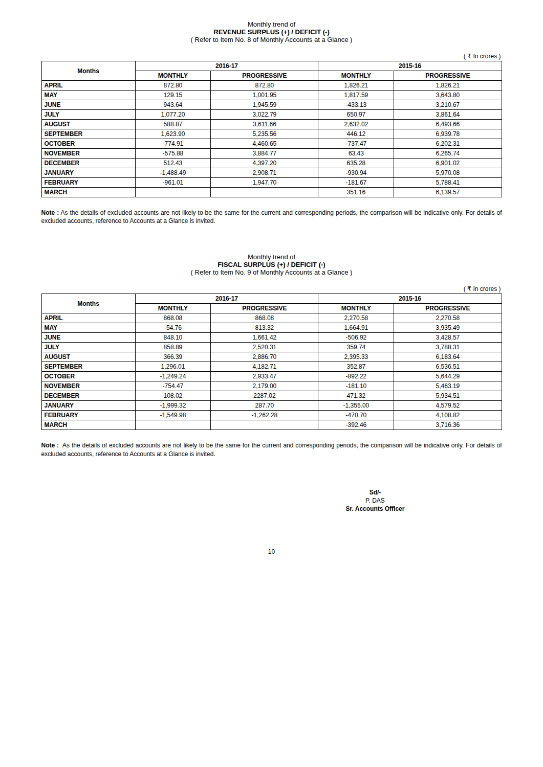Monthly trend of
REVENUE SURPLUS (+) / DEFICIT (-)
( Refer to Item No. 8 of Monthly Accounts at a Glance )
( ₹ In crores )
| Months | 2016-17 | 2015-16 |
| --- | --- | --- |
| MONTHLY | PROGRESSIVE | MONTHLY | PROGRESSIVE |
| APRIL | 872.80 | 872.80 | 1,826.21 | 1,826.21 |
| MAY | 129.15 | 1,001.95 | 1,817.59 | 3,643.80 |
| JUNE | 943.64 | 1,945.59 | -433.13 | 3,210.67 |
| JULY | 1,077.20 | 3,022.79 | 650.97 | 3,861.64 |
| AUGUST | 588.87 | 3,611.66 | 2,632.02 | 6,493.66 |
| SEPTEMBER | 1,623.90 | 5,235.56 | 446.12 | 6,939.78 |
| OCTOBER | -774.91 | 4,460.65 | -737.47 | 6,202.31 |
| NOVEMBER | -575.88 | 3,884.77 | 63.43 | 6,265.74 |
| DECEMBER | 512.43 | 4,397.20 | 635.28 | 6,901.02 |
| JANUARY | -1,488.49 | 2,908.71 | -930.94 | 5,970.08 |
| FEBRUARY | -961.01 | 1,947.70 | -181.67 | 5,788.41 |
| MARCH | | | 351.16 | 6,139.57 |
Note : As the details of excluded accounts are not likely to be the same for the current and corresponding periods, the comparison will be indicative only. For details of excluded accounts, reference to Accounts at a Glance is invited.
Monthly trend of
FISCAL SURPLUS (+) / DEFICIT (-)
( Refer to Item No. 9 of Monthly Accounts at a Glance )
( ₹ In crores )
| Months | 2016-17 | 2015-16 |
| --- | --- | --- |
| MONTHLY | PROGRESSIVE | MONTHLY | PROGRESSIVE |
| APRIL | 868.08 | 868.08 | 2,270.58 | 2,270.58 |
| MAY | -54.76 | 813.32 | 1,664.91 | 3,935.49 |
| JUNE | 848.10 | 1,661.42 | -506.92 | 3,428.57 |
| JULY | 858.89 | 2,520.31 | 359.74 | 3,788.31 |
| AUGUST | 366.39 | 2,886.70 | 2,395.33 | 6,183.64 |
| SEPTEMBER | 1,296.01 | 4,182.71 | 352.87 | 6,536.51 |
| OCTOBER | -1,249.24 | 2,933.47 | -892.22 | 5,644.29 |
| NOVEMBER | -754.47 | 2,179.00 | -181.10 | 5,463.19 |
| DECEMBER | 108.02 | 2287.02 | 471.32 | 5,934.51 |
| JANUARY | -1,999.32 | 287.70 | -1,355.00 | 4,579.52 |
| FEBRUARY | -1,549.98 | -1,262.28 | -470.70 | 4,108.82 |
| MARCH | | | -392.46 | 3,716.36 |
Note : As the details of excluded accounts are not likely to be the same for the current and corresponding periods, the comparison will be indicative only. For details of excluded accounts, reference to Accounts at a Glance is invited.
Sd/-
P. DAS
Sr. Accounts Officer
10